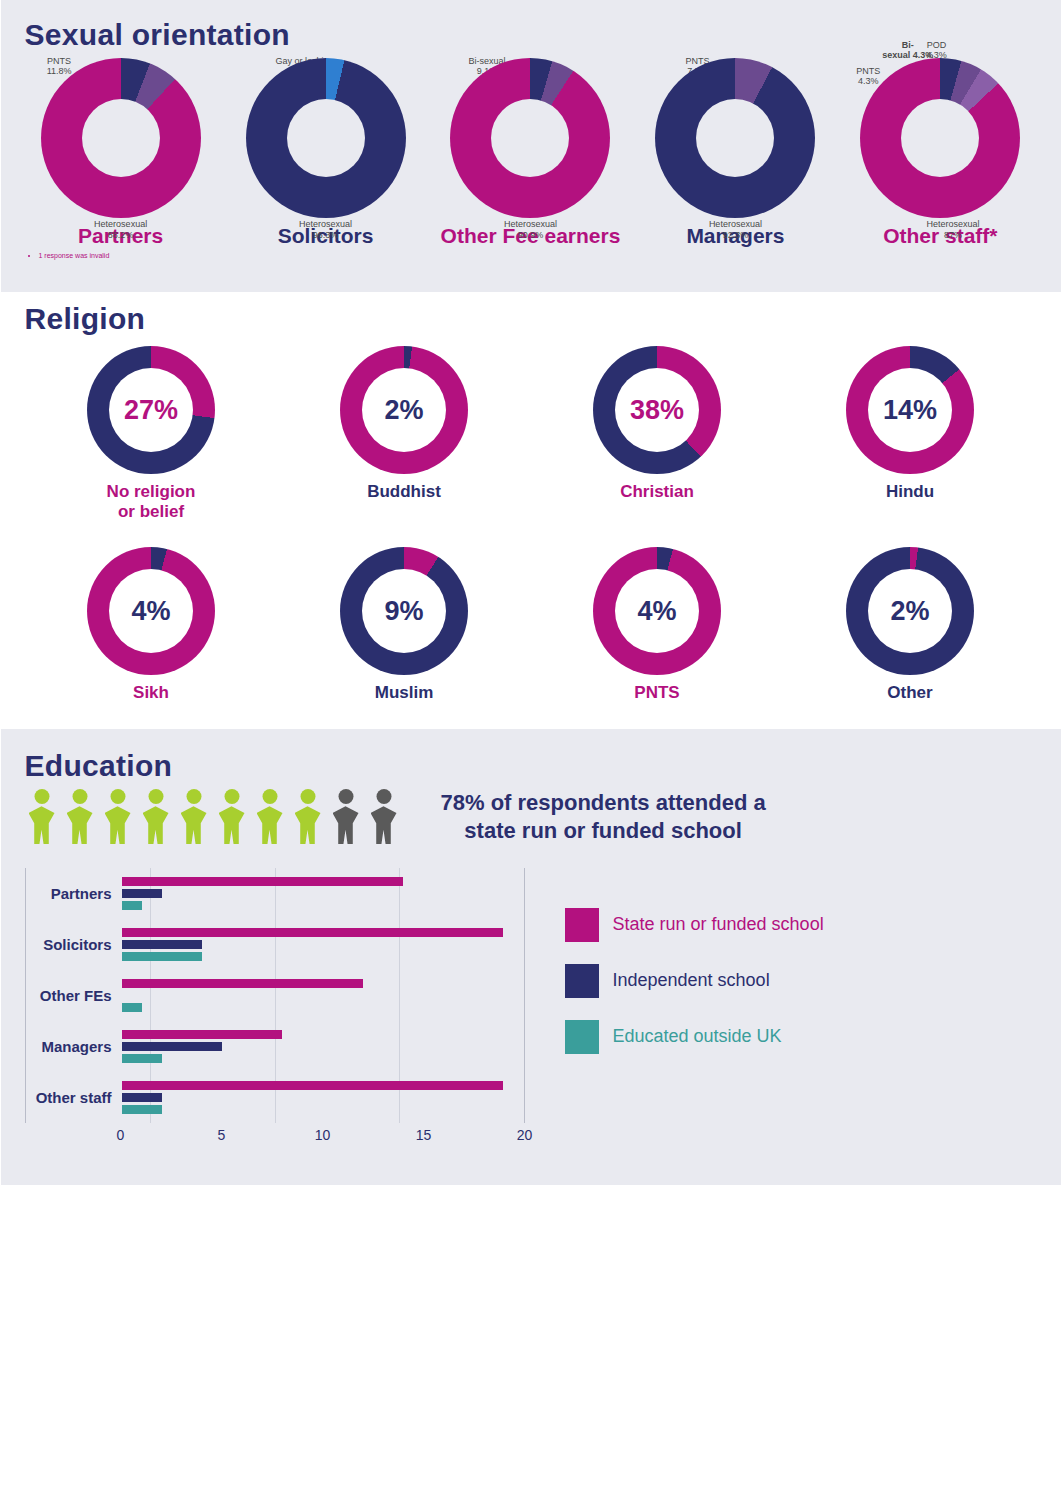Sexual orientation
PNTS
11.8%
Heterosexual
88.2%
Partners
1 response was invalid
Gay or lesbian
3.7%
Heterosexual
96.3%
Solicitors
Bi-sexual
9.1%
Heterosexual
90.9%
Other Fee earners
PNTS
7.7%
Heterosexual
92.3%
Managers
Bi-
sexual 4.3% POD
4.3% PNTS
4.3%
Heterosexual
87%
Other staff*
Religion
27%
No religion
or belief
2%
Buddhist
38%
Christian
14%
Hindu
4%
Sikh
9%
Muslim
4%
PNTS
2%
Other
Education
78% of respondents attended a
state run or funded school
Partners
Solicitors
Other FEs
Managers
Other staff
0 5 10 15 20
State run or funded school
Independent school
Educated outside UK